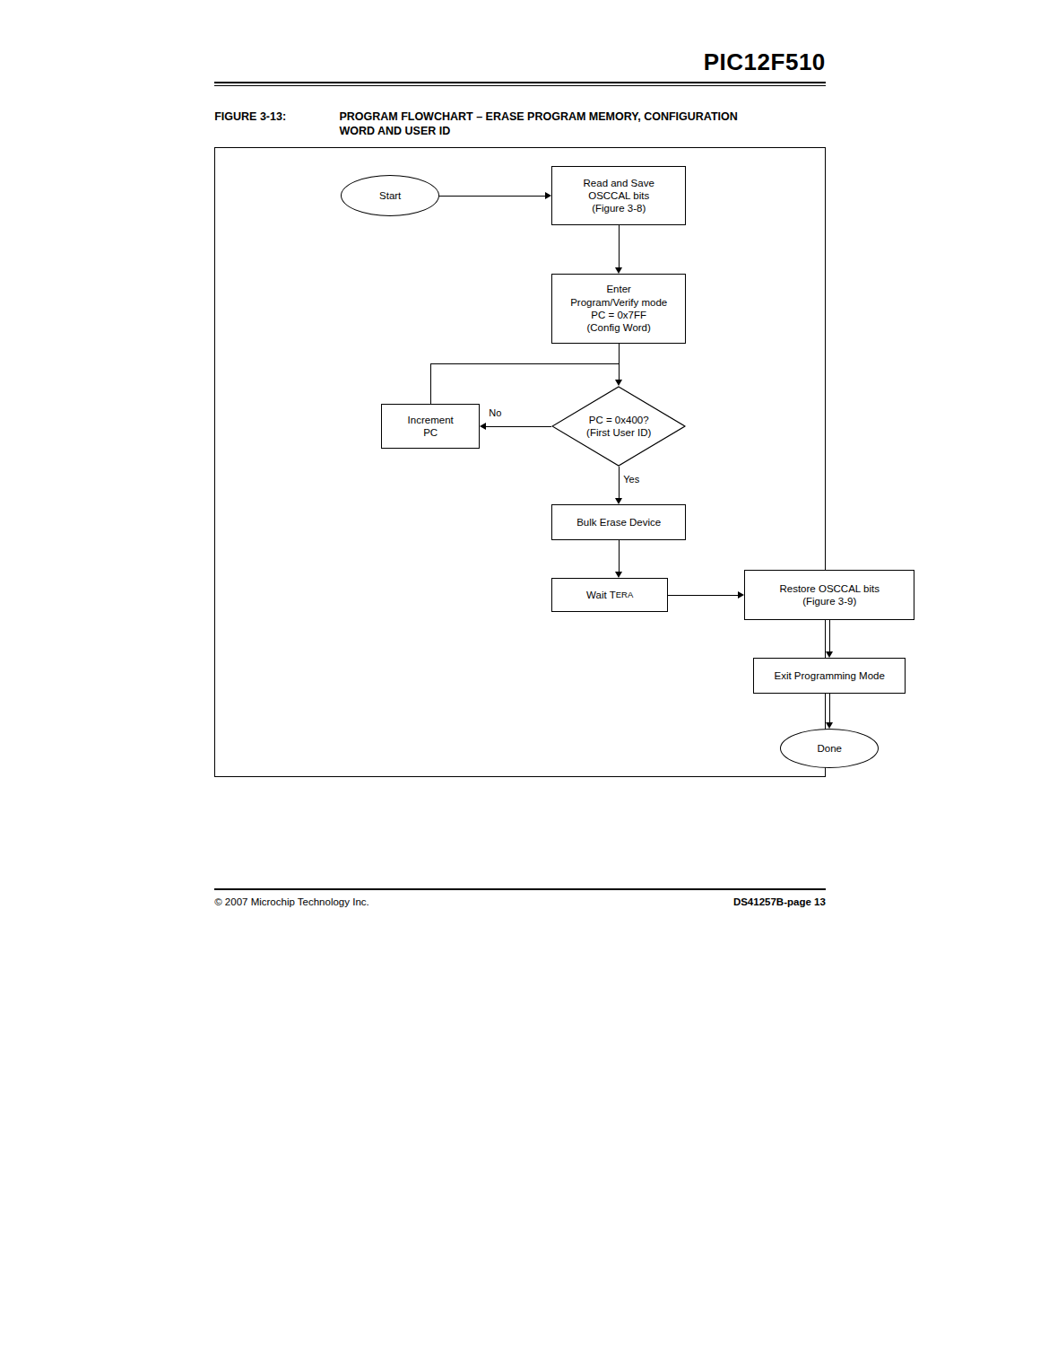PIC12F510
FIGURE 3-13:
PROGRAM FLOWCHART – ERASE PROGRAM MEMORY, CONFIGURATION
WORD AND USER ID
Start
Read and Save
OSCCAL bits
(Figure 3-8)
Enter
Program/Verify mode
PC = 0x7FF
(Config Word)
PC = 0x400?
(First User ID)
Increment
PC
No
Yes
Bulk Erase Device
Wait TERA
Restore OSCCAL bits
(Figure 3-9)
Exit Programming Mode
Done
© 2007 Microchip Technology Inc.
DS41257B-page 13